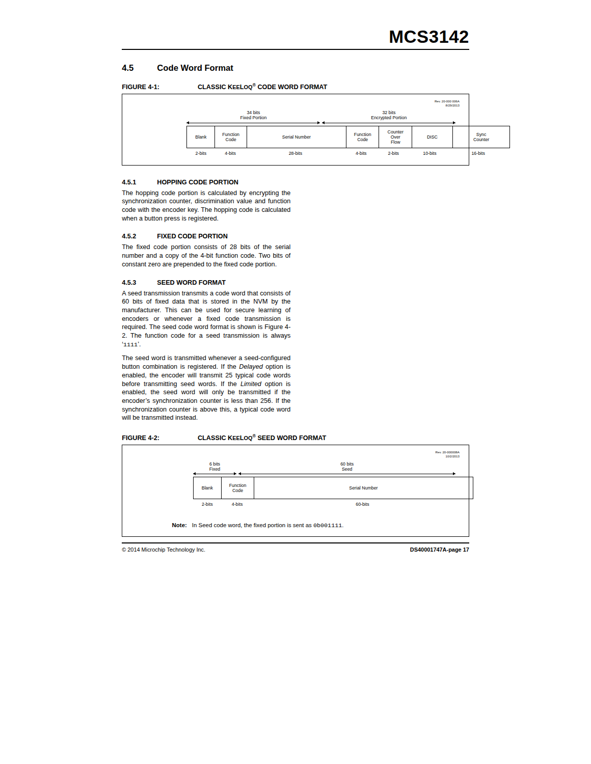MCS3142
4.5 Code Word Format
FIGURE 4-1: CLASSIC KEELOQ® CODE WORD FORMAT
Rev. 20-000 006A
8/29/2013
34 bits
Fixed Portion
32 bits
Encrypted Portion
| Blank | Function Code | Serial Number | Function Code | Counter Over Flow | DISC | Sync Counter |
| 2-bits | 4-bits | 28-bits | 4-bits | 2-bits | 10-bits | 16-bits |
4.5.1 HOPPING CODE PORTION
The hopping code portion is calculated by encrypting the synchronization counter, discrimination value and function code with the encoder key. The hopping code is calculated when a button press is registered.
4.5.2 FIXED CODE PORTION
The fixed code portion consists of 28 bits of the serial number and a copy of the 4-bit function code. Two bits of constant zero are prepended to the fixed code portion.
4.5.3 SEED WORD FORMAT
A seed transmission transmits a code word that consists of 60 bits of fixed data that is stored in the NVM by the manufacturer. This can be used for secure learning of encoders or whenever a fixed code transmission is required. The seed code word format is shown is Figure 4-2. The function code for a seed transmission is always ‘1111’.
The seed word is transmitted whenever a seed-configured button combination is registered. If the Delayed option is enabled, the encoder will transmit 25 typical code words before transmitting seed words. If the Limited option is enabled, the seed word will only be transmitted if the encoder’s synchronization counter is less than 256. If the synchronization counter is above this, a typical code word will be transmitted instead.
FIGURE 4-2: CLASSIC KEELOQ® SEED WORD FORMAT
Rev. 20-000008A
10/2/2013
6 bits
Fixed
60 bits
Seed
| Blank | Function Code | Serial Number |
| 2-bits | 4-bits | 60-bits |
Note: In Seed code word, the fixed portion is sent as 0b001111.
© 2014 Microchip Technology Inc.
DS40001747A-page 17